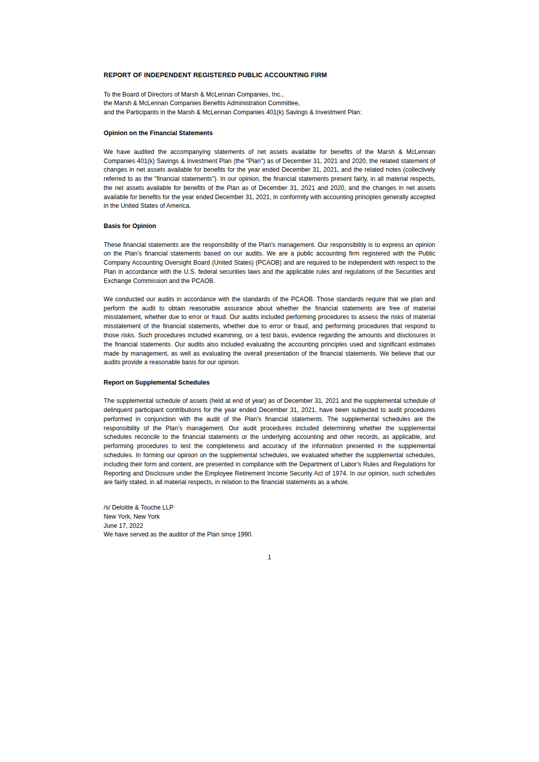REPORT OF INDEPENDENT REGISTERED PUBLIC ACCOUNTING FIRM
To the Board of Directors of Marsh & McLennan Companies, Inc., the Marsh & McLennan Companies Benefits Administration Committee, and the Participants in the Marsh & McLennan Companies 401(k) Savings & Investment Plan:
Opinion on the Financial Statements
We have audited the accompanying statements of net assets available for benefits of the Marsh & McLennan Companies 401(k) Savings & Investment Plan (the "Plan") as of December 31, 2021 and 2020, the related statement of changes in net assets available for benefits for the year ended December 31, 2021, and the related notes (collectively referred to as the "financial statements"). In our opinion, the financial statements present fairly, in all material respects, the net assets available for benefits of the Plan as of December 31, 2021 and 2020, and the changes in net assets available for benefits for the year ended December 31, 2021, in conformity with accounting principles generally accepted in the United States of America.
Basis for Opinion
These financial statements are the responsibility of the Plan's management. Our responsibility is to express an opinion on the Plan’s financial statements based on our audits. We are a public accounting firm registered with the Public Company Accounting Oversight Board (United States) (PCAOB) and are required to be independent with respect to the Plan in accordance with the U.S. federal securities laws and the applicable rules and regulations of the Securities and Exchange Commission and the PCAOB.
We conducted our audits in accordance with the standards of the PCAOB. Those standards require that we plan and perform the audit to obtain reasonable assurance about whether the financial statements are free of material misstatement, whether due to error or fraud. Our audits included performing procedures to assess the risks of material misstatement of the financial statements, whether due to error or fraud, and performing procedures that respond to those risks. Such procedures included examining, on a test basis, evidence regarding the amounts and disclosures in the financial statements. Our audits also included evaluating the accounting principles used and significant estimates made by management, as well as evaluating the overall presentation of the financial statements. We believe that our audits provide a reasonable basis for our opinion.
Report on Supplemental Schedules
The supplemental schedule of assets (held at end of year) as of December 31, 2021 and the supplemental schedule of delinquent participant contributions for the year ended December 31, 2021, have been subjected to audit procedures performed in conjunction with the audit of the Plan’s financial statements. The supplemental schedules are the responsibility of the Plan’s management. Our audit procedures included determining whether the supplemental schedules reconcile to the financial statements or the underlying accounting and other records, as applicable, and performing procedures to test the completeness and accuracy of the information presented in the supplemental schedules. In forming our opinion on the supplemental schedules, we evaluated whether the supplemental schedules, including their form and content, are presented in compliance with the Department of Labor's Rules and Regulations for Reporting and Disclosure under the Employee Retirement Income Security Act of 1974. In our opinion, such schedules are fairly stated, in all material respects, in relation to the financial statements as a whole.
/s/ Deloitte & Touche LLP New York, New York June 17, 2022 We have served as the auditor of the Plan since 1990.
1